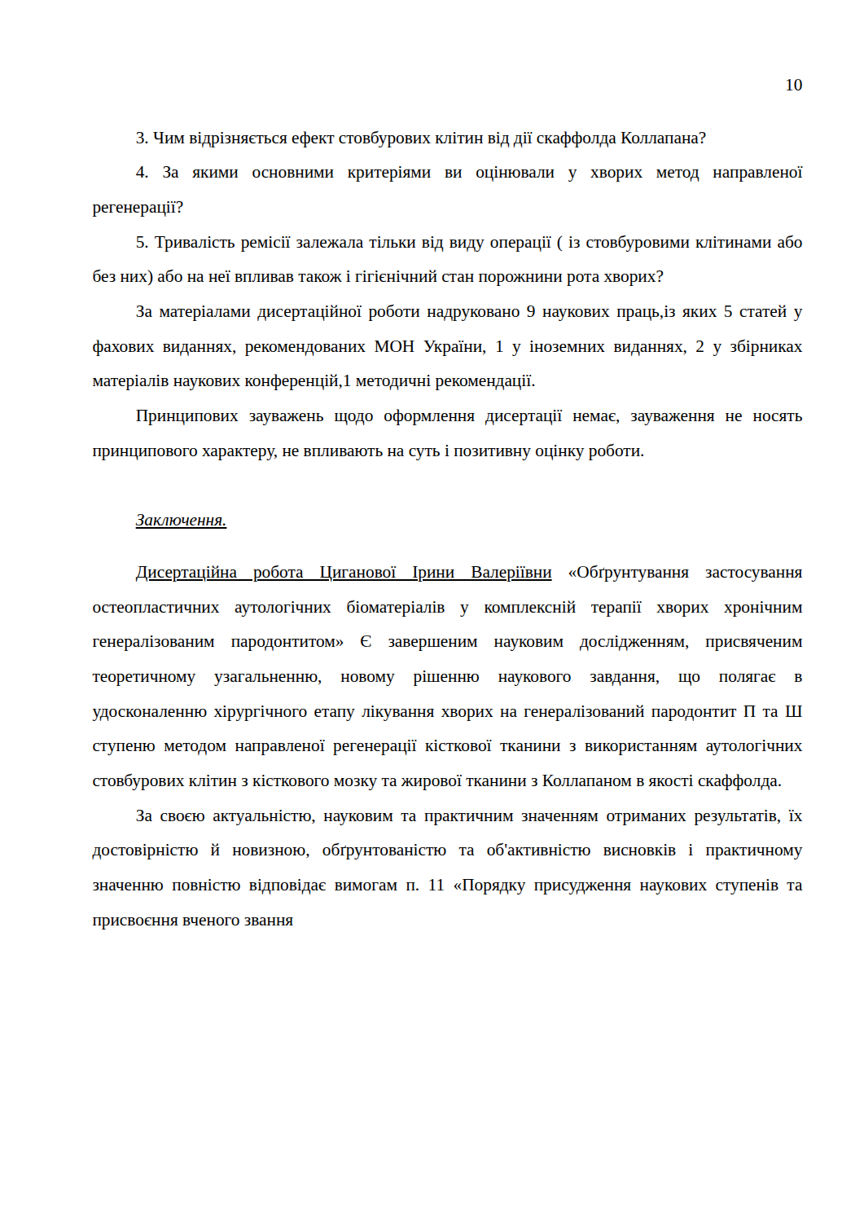10
3. Чим відрізняється ефект стовбурових клітин від дії скаффолда Коллапана?
4. За якими основними критеріями ви оцінювали у хворих метод направленої регенерації?
5. Тривалість ремісії залежала тільки від виду операції ( із стовбуровими клітинами або без них) або на неї впливав також і гігієнічний стан порожнини рота хворих?
За матеріалами дисертаційної роботи надруковано 9 наукових праць,із яких 5 статей у фахових виданнях, рекомендованих МОН України, 1 у іноземних виданнях, 2 у збірниках матеріалів наукових конференцій,1 методичні рекомендації.
Принципових зауважень щодо оформлення дисертації немає, зауваження не носять принципового характеру, не впливають на суть і позитивну оцінку роботи.
Заключення.
Дисертаційна робота Циганової Ірини Валеріївни «Обґрунтування застосування остеопластичних аутологічних біоматеріалів у комплексній терапії хворих хронічним генералізованим пародонтитом» Є завершеним науковим дослідженням, присвяченим теоретичному узагальненню, новому рішенню наукового завдання, що полягає в удосконаленню хірургічного етапу лікування хворих на генералізований пародонтит П та Ш ступеню методом направленої регенерації кісткової тканини з використанням аутологічних стовбурових клітин з кісткового мозку та жирової тканини з Коллапаном в якості скаффолда.
За своєю актуальністю, науковим та практичним значенням отриманих результатів, їх достовірністю й новизною, обґрунтованістю та об'активністю висновків і практичному значенню повністю відповідає вимогам п. 11 «Порядку присудження наукових ступенів та присвоєння вченого звання